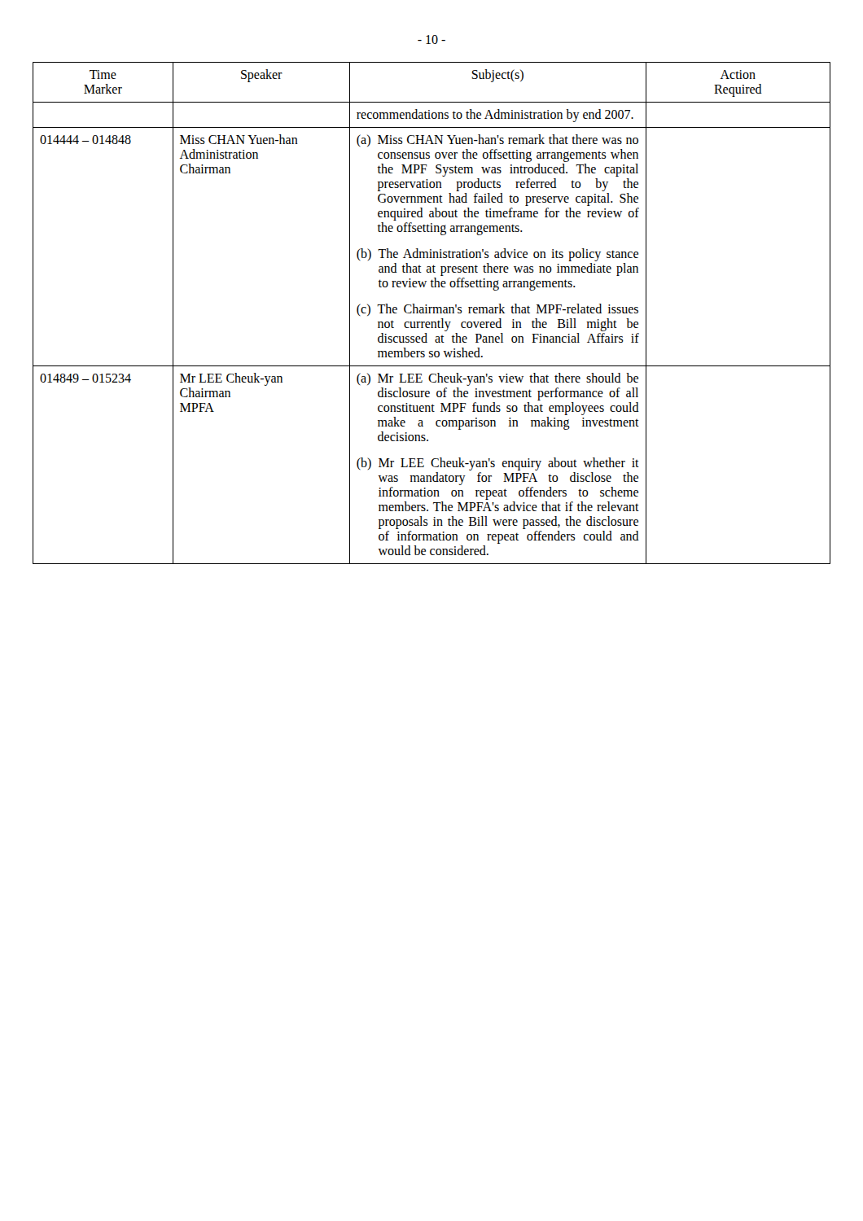- 10 -
| Time Marker | Speaker | Subject(s) | Action Required |
| --- | --- | --- | --- |
| | | recommendations to the Administration by end 2007. | |
| 014444 – 014848 | Miss CHAN Yuen-han Administration Chairman | (a) Miss CHAN Yuen-han's remark that there was no consensus over the offsetting arrangements when the MPF System was introduced. The capital preservation products referred to by the Government had failed to preserve capital. She enquired about the timeframe for the review of the offsetting arrangements. (b) The Administration's advice on its policy stance and that at present there was no immediate plan to review the offsetting arrangements. (c) The Chairman's remark that MPF-related issues not currently covered in the Bill might be discussed at the Panel on Financial Affairs if members so wished. | |
| 014849 – 015234 | Mr LEE Cheuk-yan Chairman MPFA | (a) Mr LEE Cheuk-yan's view that there should be disclosure of the investment performance of all constituent MPF funds so that employees could make a comparison in making investment decisions. (b) Mr LEE Cheuk-yan's enquiry about whether it was mandatory for MPFA to disclose the information on repeat offenders to scheme members. The MPFA's advice that if the relevant proposals in the Bill were passed, the disclosure of information on repeat offenders could and would be considered. | |